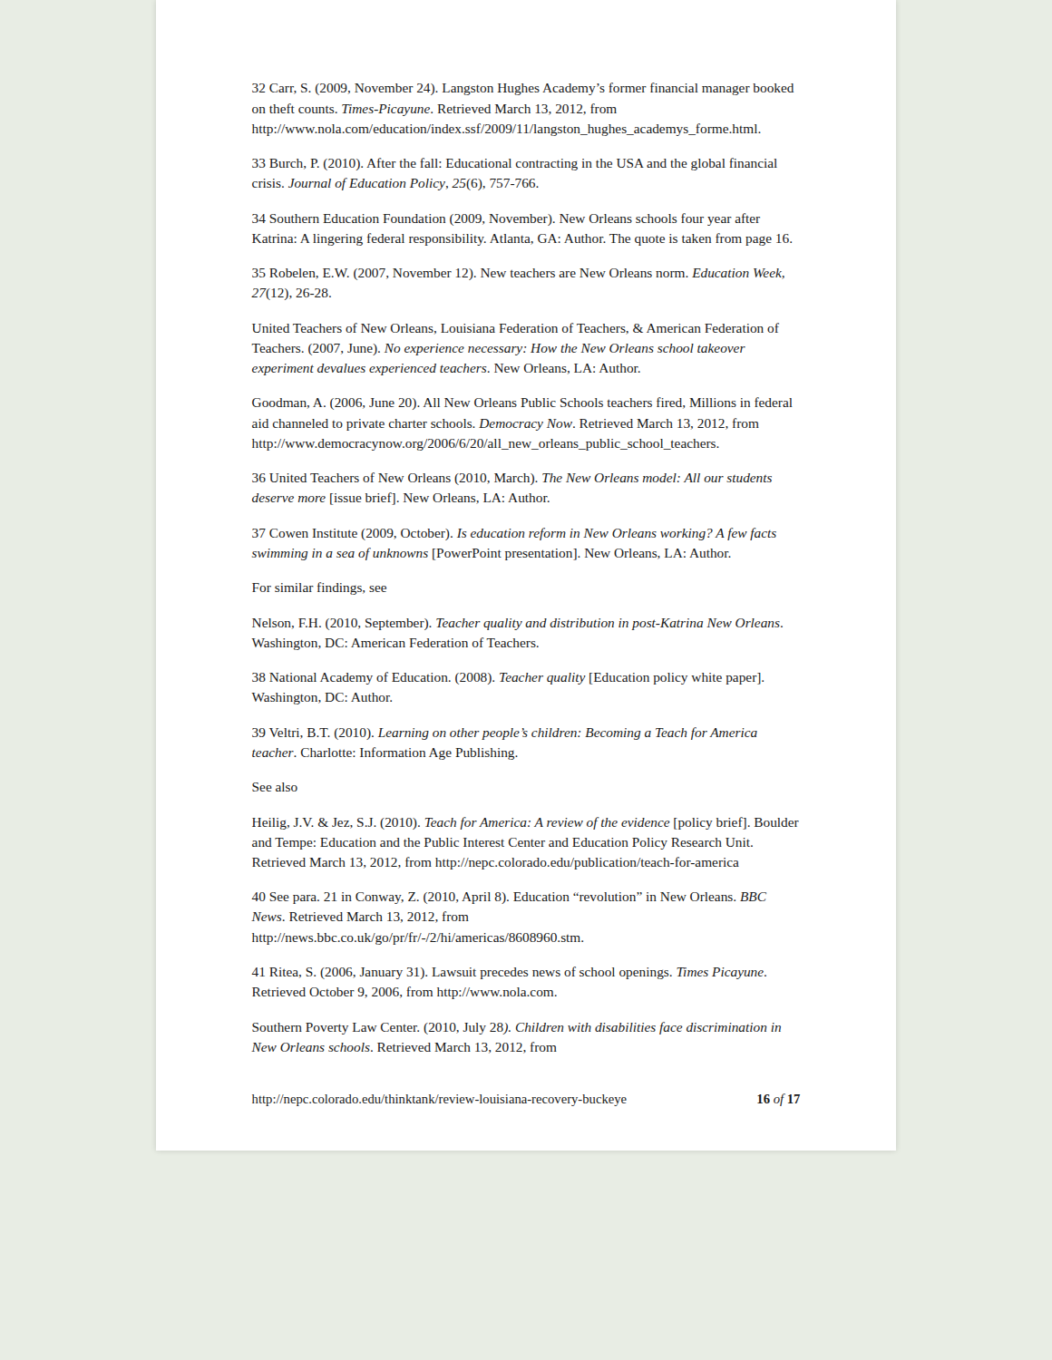32 Carr, S. (2009, November 24). Langston Hughes Academy’s former financial manager booked on theft counts. Times-Picayune. Retrieved March 13, 2012, from http://www.nola.com/education/index.ssf/2009/11/langston_hughes_academys_forme.html.
33 Burch, P. (2010). After the fall: Educational contracting in the USA and the global financial crisis. Journal of Education Policy, 25(6), 757-766.
34 Southern Education Foundation (2009, November). New Orleans schools four year after Katrina: A lingering federal responsibility. Atlanta, GA: Author. The quote is taken from page 16.
35 Robelen, E.W. (2007, November 12). New teachers are New Orleans norm. Education Week, 27(12), 26-28.
United Teachers of New Orleans, Louisiana Federation of Teachers, & American Federation of Teachers. (2007, June). No experience necessary: How the New Orleans school takeover experiment devalues experienced teachers. New Orleans, LA: Author.
Goodman, A. (2006, June 20). All New Orleans Public Schools teachers fired, Millions in federal aid channeled to private charter schools. Democracy Now. Retrieved March 13, 2012, from http://www.democracynow.org/2006/6/20/all_new_orleans_public_school_teachers.
36 United Teachers of New Orleans (2010, March). The New Orleans model: All our students deserve more [issue brief]. New Orleans, LA: Author.
37 Cowen Institute (2009, October). Is education reform in New Orleans working? A few facts swimming in a sea of unknowns [PowerPoint presentation]. New Orleans, LA: Author.
For similar findings, see
Nelson, F.H. (2010, September). Teacher quality and distribution in post-Katrina New Orleans. Washington, DC: American Federation of Teachers.
38 National Academy of Education. (2008). Teacher quality [Education policy white paper]. Washington, DC: Author.
39 Veltri, B.T. (2010). Learning on other people’s children: Becoming a Teach for America teacher. Charlotte: Information Age Publishing.
See also
Heilig, J.V. & Jez, S.J. (2010). Teach for America: A review of the evidence [policy brief]. Boulder and Tempe: Education and the Public Interest Center and Education Policy Research Unit. Retrieved March 13, 2012, from http://nepc.colorado.edu/publication/teach-for-america
40 See para. 21 in Conway, Z. (2010, April 8). Education “revolution” in New Orleans. BBC News. Retrieved March 13, 2012, from http://news.bbc.co.uk/go/pr/fr/-/2/hi/americas/8608960.stm.
41 Ritea, S. (2006, January 31). Lawsuit precedes news of school openings. Times Picayune. Retrieved October 9, 2006, from http://www.nola.com.
Southern Poverty Law Center. (2010, July 28). Children with disabilities face discrimination in New Orleans schools. Retrieved March 13, 2012, from
http://nepc.colorado.edu/thinktank/review-louisiana-recovery-buckeye 16 of 17